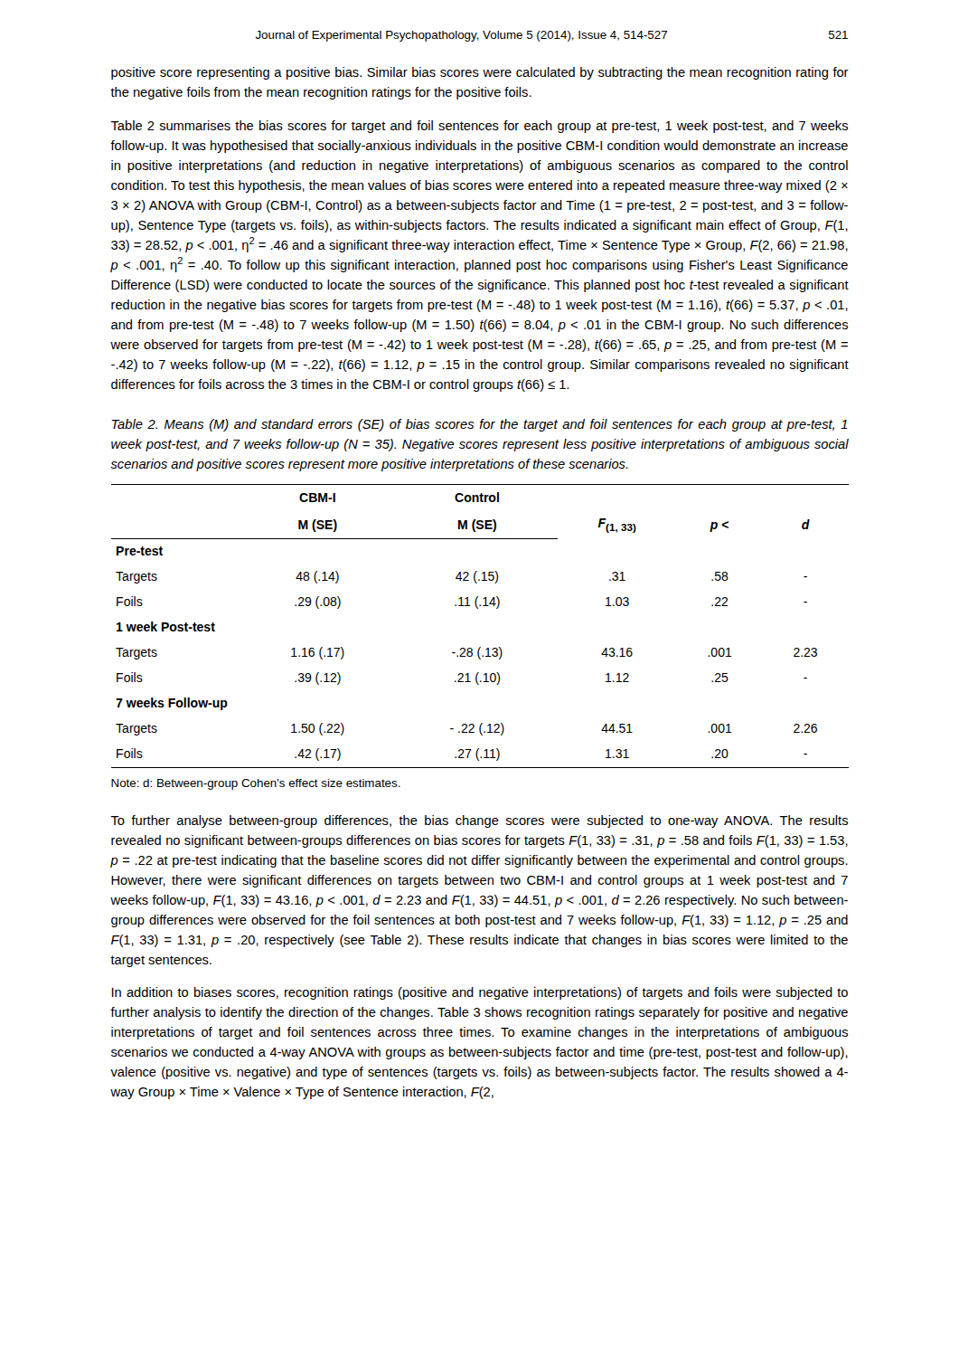Journal of Experimental Psychopathology, Volume 5 (2014), Issue 4, 514-527 521
positive score representing a positive bias. Similar bias scores were calculated by subtracting the mean recognition rating for the negative foils from the mean recognition ratings for the positive foils.
Table 2 summarises the bias scores for target and foil sentences for each group at pre-test, 1 week post-test, and 7 weeks follow-up. It was hypothesised that socially-anxious individuals in the positive CBM-I condition would demonstrate an increase in positive interpretations (and reduction in negative interpretations) of ambiguous scenarios as compared to the control condition. To test this hypothesis, the mean values of bias scores were entered into a repeated measure three-way mixed (2 × 3 × 2) ANOVA with Group (CBM-I, Control) as a between-subjects factor and Time (1 = pre-test, 2 = post-test, and 3 = follow-up), Sentence Type (targets vs. foils), as within-subjects factors. The results indicated a significant main effect of Group, F(1, 33) = 28.52, p < .001, η2 = .46 and a significant three-way interaction effect, Time × Sentence Type × Group, F(2, 66) = 21.98, p < .001, η2 = .40. To follow up this significant interaction, planned post hoc comparisons using Fisher's Least Significance Difference (LSD) were conducted to locate the sources of the significance. This planned post hoc t-test revealed a significant reduction in the negative bias scores for targets from pre-test (M = -.48) to 1 week post-test (M = 1.16), t(66) = 5.37, p < .01, and from pre-test (M = -.48) to 7 weeks follow-up (M = 1.50) t(66) = 8.04, p < .01 in the CBM-I group. No such differences were observed for targets from pre-test (M = -.42) to 1 week post-test (M = -.28), t(66) = .65, p = .25, and from pre-test (M = -.42) to 7 weeks follow-up (M = -.22), t(66) = 1.12, p = .15 in the control group. Similar comparisons revealed no significant differences for foils across the 3 times in the CBM-I or control groups t(66) ≤ 1.
Table 2. Means (M) and standard errors (SE) of bias scores for the target and foil sentences for each group at pre-test, 1 week post-test, and 7 weeks follow-up (N = 35). Negative scores represent less positive interpretations of ambiguous social scenarios and positive scores represent more positive interpretations of these scenarios.
| | CBM-I | Control | F (1, 33) | p < | d |
| --- | --- | --- | --- | --- | --- |
| | M (SE) | M (SE) |
| Pre-test |
| Targets | 48 (.14) | 42 (.15) | .31 | .58 | - |
| Foils | .29 (.08) | .11 (.14) | 1.03 | .22 | - |
| 1 week Post-test |
| Targets | 1.16 (.17) | -.28 (.13) | 43.16 | .001 | 2.23 |
| Foils | .39 (.12) | .21 (.10) | 1.12 | .25 | - |
| 7 weeks Follow-up |
| Targets | 1.50 (.22) | - .22 (.12) | 44.51 | .001 | 2.26 |
| Foils | .42 (.17) | .27 (.11) | 1.31 | .20 | - |
Note: d: Between-group Cohen's effect size estimates.
To further analyse between-group differences, the bias change scores were subjected to one-way ANOVA. The results revealed no significant between-groups differences on bias scores for targets F(1, 33) = .31, p = .58 and foils F(1, 33) = 1.53, p = .22 at pre-test indicating that the baseline scores did not differ significantly between the experimental and control groups. However, there were significant differences on targets between two CBM-I and control groups at 1 week post-test and 7 weeks follow-up, F(1, 33) = 43.16, p < .001, d = 2.23 and F(1, 33) = 44.51, p < .001, d = 2.26 respectively. No such between-group differences were observed for the foil sentences at both post-test and 7 weeks follow-up, F(1, 33) = 1.12, p = .25 and F(1, 33) = 1.31, p = .20, respectively (see Table 2). These results indicate that changes in bias scores were limited to the target sentences.
In addition to biases scores, recognition ratings (positive and negative interpretations) of targets and foils were subjected to further analysis to identify the direction of the changes. Table 3 shows recognition ratings separately for positive and negative interpretations of target and foil sentences across three times. To examine changes in the interpretations of ambiguous scenarios we conducted a 4-way ANOVA with groups as between-subjects factor and time (pre-test, post-test and follow-up), valence (positive vs. negative) and type of sentences (targets vs. foils) as between-subjects factor. The results showed a 4-way Group × Time × Valence × Type of Sentence interaction, F(2,